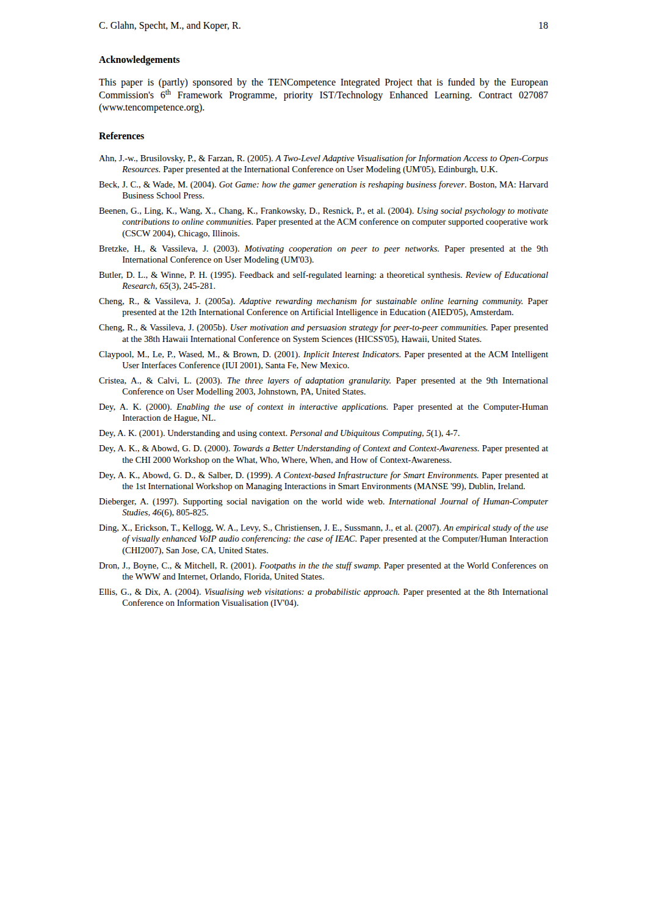C. Glahn, Specht, M., and Koper, R. 18
Acknowledgements
This paper is (partly) sponsored by the TENCompetence Integrated Project that is funded by the European Commission's 6th Framework Programme, priority IST/Technology Enhanced Learning. Contract 027087 (www.tencompetence.org).
References
Ahn, J.-w., Brusilovsky, P., & Farzan, R. (2005). A Two-Level Adaptive Visualisation for Information Access to Open-Corpus Resources. Paper presented at the International Conference on User Modeling (UM'05), Edinburgh, U.K.
Beck, J. C., & Wade, M. (2004). Got Game: how the gamer generation is reshaping business forever. Boston, MA: Harvard Business School Press.
Beenen, G., Ling, K., Wang, X., Chang, K., Frankowsky, D., Resnick, P., et al. (2004). Using social psychology to motivate contributions to online communities. Paper presented at the ACM conference on computer supported cooperative work (CSCW 2004), Chicago, Illinois.
Bretzke, H., & Vassileva, J. (2003). Motivating cooperation on peer to peer networks. Paper presented at the 9th International Conference on User Modeling (UM'03).
Butler, D. L., & Winne, P. H. (1995). Feedback and self-regulated learning: a theoretical synthesis. Review of Educational Research, 65(3), 245-281.
Cheng, R., & Vassileva, J. (2005a). Adaptive rewarding mechanism for sustainable online learning community. Paper presented at the 12th International Conference on Artificial Intelligence in Education (AIED'05), Amsterdam.
Cheng, R., & Vassileva, J. (2005b). User motivation and persuasion strategy for peer-to-peer communities. Paper presented at the 38th Hawaii International Conference on System Sciences (HICSS'05), Hawaii, United States.
Claypool, M., Le, P., Wased, M., & Brown, D. (2001). Inplicit Interest Indicators. Paper presented at the ACM Intelligent User Interfaces Conference (IUI 2001), Santa Fe, New Mexico.
Cristea, A., & Calvi, L. (2003). The three layers of adaptation granularity. Paper presented at the 9th International Conference on User Modelling 2003, Johnstown, PA, United States.
Dey, A. K. (2000). Enabling the use of context in interactive applications. Paper presented at the Computer-Human Interaction de Hague, NL.
Dey, A. K. (2001). Understanding and using context. Personal and Ubiquitous Computing, 5(1), 4-7.
Dey, A. K., & Abowd, G. D. (2000). Towards a Better Understanding of Context and Context-Awareness. Paper presented at the CHI 2000 Workshop on the What, Who, Where, When, and How of Context-Awareness.
Dey, A. K., Abowd, G. D., & Salber, D. (1999). A Context-based Infrastructure for Smart Environments. Paper presented at the 1st International Workshop on Managing Interactions in Smart Environments (MANSE '99), Dublin, Ireland.
Dieberger, A. (1997). Supporting social navigation on the world wide web. International Journal of Human-Computer Studies, 46(6), 805-825.
Ding, X., Erickson, T., Kellogg, W. A., Levy, S., Christiensen, J. E., Sussmann, J., et al. (2007). An empirical study of the use of visually enhanced VoIP audio conferencing: the case of IEAC. Paper presented at the Computer/Human Interaction (CHI2007), San Jose, CA, United States.
Dron, J., Boyne, C., & Mitchell, R. (2001). Footpaths in the the stuff swamp. Paper presented at the World Conferences on the WWW and Internet, Orlando, Florida, United States.
Ellis, G., & Dix, A. (2004). Visualising web visitations: a probabilistic approach. Paper presented at the 8th International Conference on Information Visualisation (IV'04).